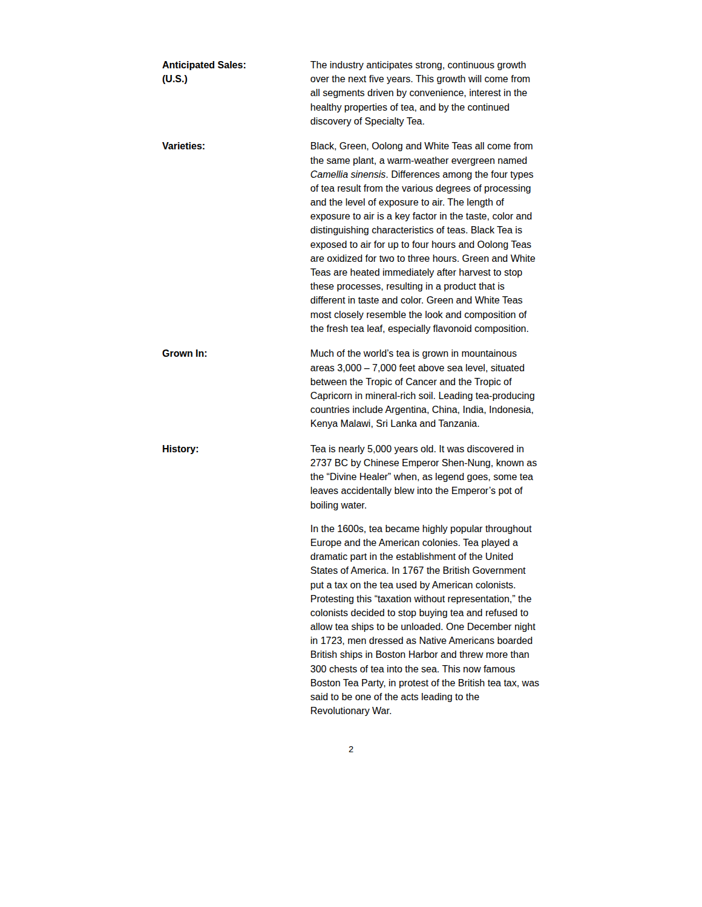| Anticipated Sales: (U.S.) | The industry anticipates strong, continuous growth over the next five years. This growth will come from all segments driven by convenience, interest in the healthy properties of tea, and by the continued discovery of Specialty Tea. |
| Varieties: | Black, Green, Oolong and White Teas all come from the same plant, a warm-weather evergreen named Camellia sinensis . Differences among the four types of tea result from the various degrees of processing and the level of exposure to air. The length of exposure to air is a key factor in the taste, color and distinguishing characteristics of teas. Black Tea is exposed to air for up to four hours and Oolong Teas are oxidized for two to three hours. Green and White Teas are heated immediately after harvest to stop these processes, resulting in a product that is different in taste and color. Green and White Teas most closely resemble the look and composition of the fresh tea leaf, especially flavonoid composition. |
| Grown In: | Much of the world’s tea is grown in mountainous areas 3,000 – 7,000 feet above sea level, situated between the Tropic of Cancer and the Tropic of Capricorn in mineral-rich soil. Leading tea-producing countries include Argentina, China, India, Indonesia, Kenya Malawi, Sri Lanka and Tanzania. |
| History: | Tea is nearly 5,000 years old. It was discovered in 2737 BC by Chinese Emperor Shen-Nung, known as the “Divine Healer” when, as legend goes, some tea leaves accidentally blew into the Emperor’s pot of boiling water. In the 1600s, tea became highly popular throughout Europe and the American colonies. Tea played a dramatic part in the establishment of the United States of America. In 1767 the British Government put a tax on the tea used by American colonists. Protesting this “taxation without representation,” the colonists decided to stop buying tea and refused to allow tea ships to be unloaded. One December night in 1723, men dressed as Native Americans boarded British ships in Boston Harbor and threw more than 300 chests of tea into the sea. This now famous Boston Tea Party, in protest of the British tea tax, was said to be one of the acts leading to the Revolutionary War. |
2